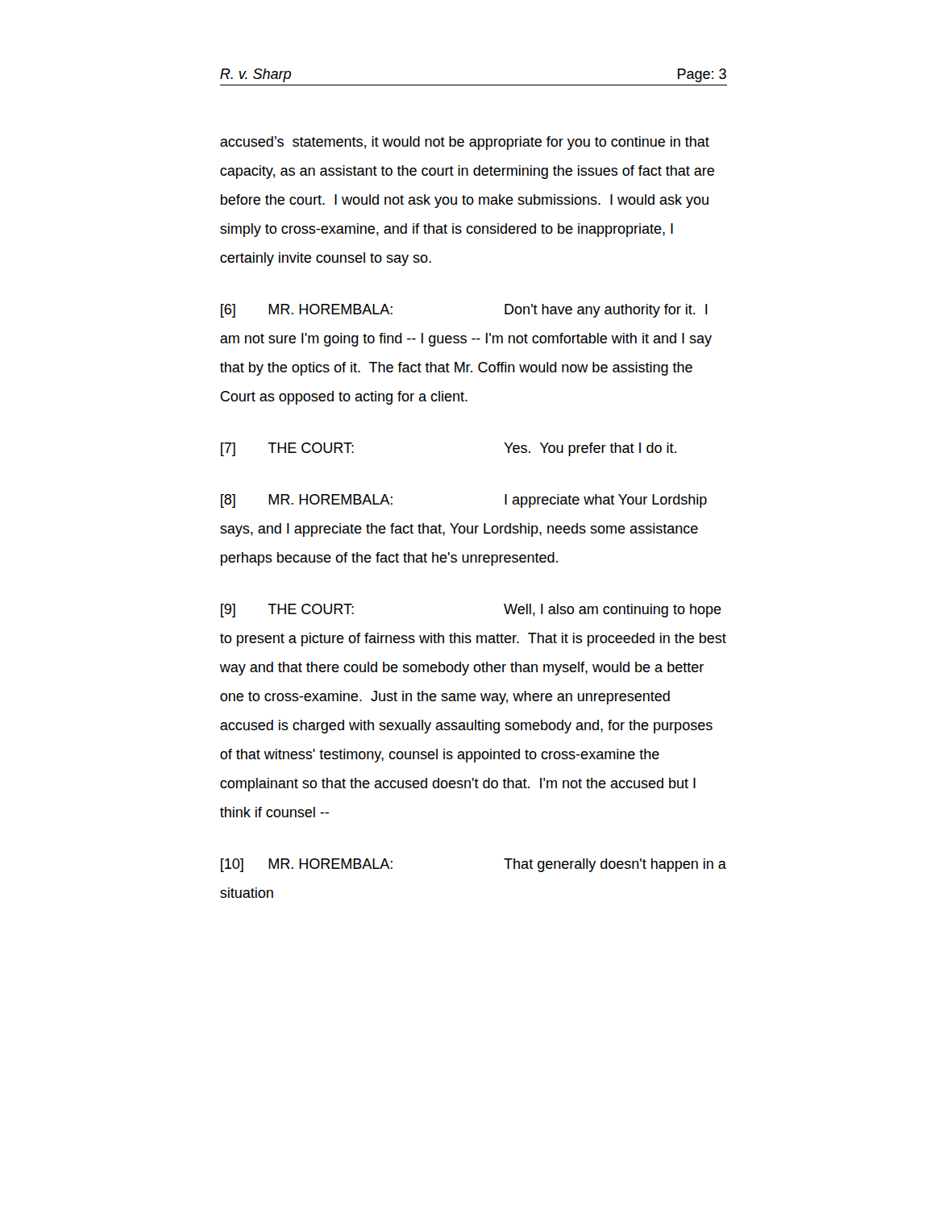R. v. Sharp Page: 3
accused’s statements, it would not be appropriate for you to continue in that capacity, as an assistant to the court in determining the issues of fact that are before the court. I would not ask you to make submissions. I would ask you simply to cross-examine, and if that is considered to be inappropriate, I certainly invite counsel to say so.
[6] MR. HOREMBALA: Don't have any authority for it. I am not sure I'm going to find -- I guess -- I'm not comfortable with it and I say that by the optics of it. The fact that Mr. Coffin would now be assisting the Court as opposed to acting for a client.
[7] THE COURT: Yes. You prefer that I do it.
[8] MR. HOREMBALA: I appreciate what Your Lordship says, and I appreciate the fact that, Your Lordship, needs some assistance perhaps because of the fact that he's unrepresented.
[9] THE COURT: Well, I also am continuing to hope to present a picture of fairness with this matter. That it is proceeded in the best way and that there could be somebody other than myself, would be a better one to cross-examine. Just in the same way, where an unrepresented accused is charged with sexually assaulting somebody and, for the purposes of that witness' testimony, counsel is appointed to cross-examine the complainant so that the accused doesn't do that. I'm not the accused but I think if counsel --
[10] MR. HOREMBALA: That generally doesn't happen in a situation